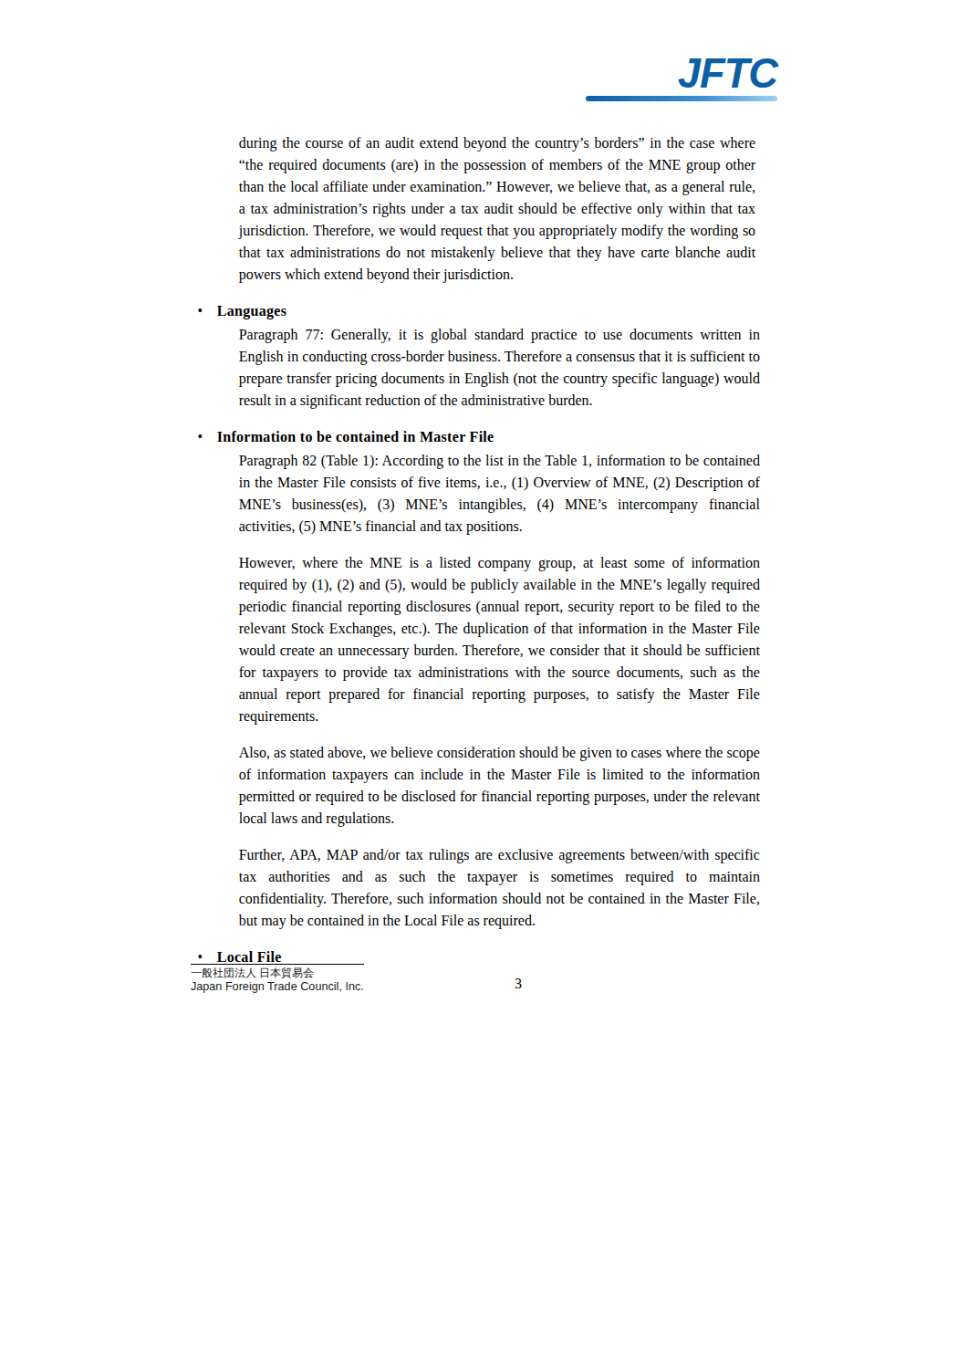JFTC
during the course of an audit extend beyond the country’s borders” in the case where “the required documents (are) in the possession of members of the MNE group other than the local affiliate under examination.” However, we believe that, as a general rule, a tax administration’s rights under a tax audit should be effective only within that tax jurisdiction. Therefore, we would request that you appropriately modify the wording so that tax administrations do not mistakenly believe that they have carte blanche audit powers which extend beyond their jurisdiction.
Languages
Paragraph 77: Generally, it is global standard practice to use documents written in English in conducting cross-border business. Therefore a consensus that it is sufficient to prepare transfer pricing documents in English (not the country specific language) would result in a significant reduction of the administrative burden.
Information to be contained in Master File
Paragraph 82 (Table 1): According to the list in the Table 1, information to be contained in the Master File consists of five items, i.e., (1) Overview of MNE, (2) Description of MNE’s business(es), (3) MNE’s intangibles, (4) MNE’s intercompany financial activities, (5) MNE’s financial and tax positions.
However, where the MNE is a listed company group, at least some of information required by (1), (2) and (5), would be publicly available in the MNE’s legally required periodic financial reporting disclosures (annual report, security report to be filed to the relevant Stock Exchanges, etc.). The duplication of that information in the Master File would create an unnecessary burden. Therefore, we consider that it should be sufficient for taxpayers to provide tax administrations with the source documents, such as the annual report prepared for financial reporting purposes, to satisfy the Master File requirements.
Also, as stated above, we believe consideration should be given to cases where the scope of information taxpayers can include in the Master File is limited to the information permitted or required to be disclosed for financial reporting purposes, under the relevant local laws and regulations.
Further, APA, MAP and/or tax rulings are exclusive agreements between/with specific tax authorities and as such the taxpayer is sometimes required to maintain confidentiality. Therefore, such information should not be contained in the Master File, but may be contained in the Local File as required.
Local File
一般社団法人 日本貿易会
Japan Foreign Trade Council, Inc.
3